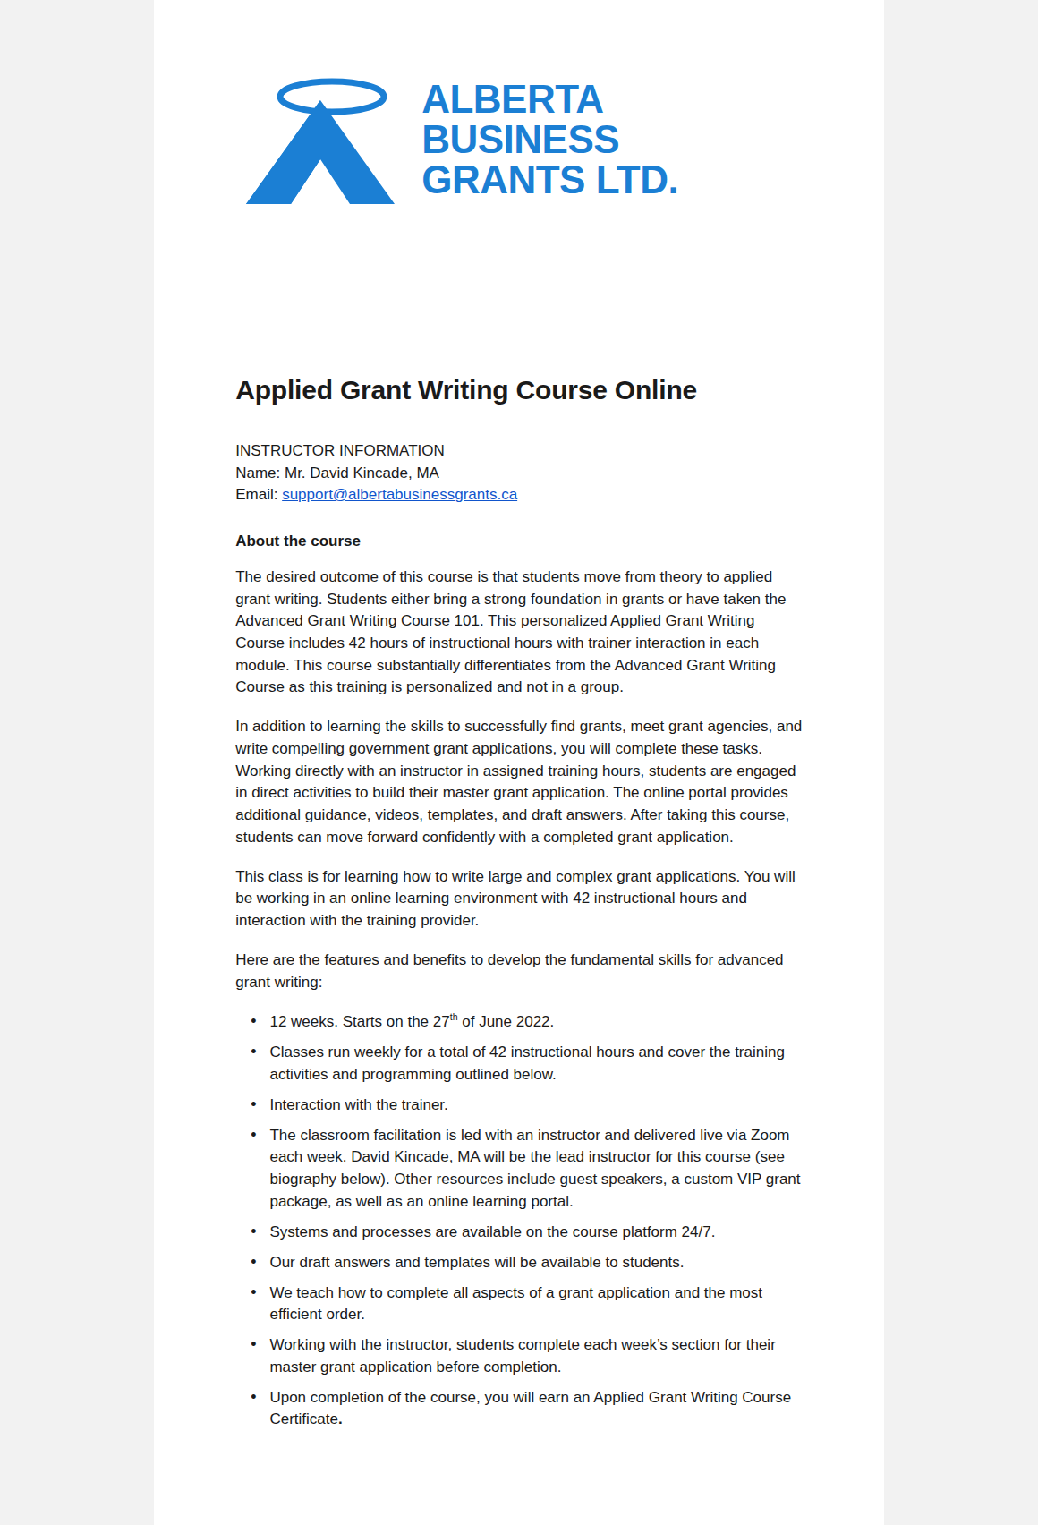Alberta Business
Grants Ltd.
Applied Grant Writing Course Online
INSTRUCTOR INFORMATION
Name: Mr. David Kincade, MA
Email: support@albertabusinessgrants.ca
About the course
The desired outcome of this course is that students move from theory to applied grant writing. Students either bring a strong foundation in grants or have taken the Advanced Grant Writing Course 101. This personalized Applied Grant Writing Course includes 42 hours of instructional hours with trainer interaction in each module. This course substantially differentiates from the Advanced Grant Writing Course as this training is personalized and not in a group.
In addition to learning the skills to successfully find grants, meet grant agencies, and write compelling government grant applications, you will complete these tasks. Working directly with an instructor in assigned training hours, students are engaged in direct activities to build their master grant application. The online portal provides additional guidance, videos, templates, and draft answers. After taking this course, students can move forward confidently with a completed grant application.
This class is for learning how to write large and complex grant applications. You will be working in an online learning environment with 42 instructional hours and interaction with the training provider.
Here are the features and benefits to develop the fundamental skills for advanced grant writing:
12 weeks. Starts on the 27th of June 2022.
Classes run weekly for a total of 42 instructional hours and cover the training activities and programming outlined below.
Interaction with the trainer.
The classroom facilitation is led with an instructor and delivered live via Zoom each week. David Kincade, MA will be the lead instructor for this course (see biography below). Other resources include guest speakers, a custom VIP grant package, as well as an online learning portal.
Systems and processes are available on the course platform 24/7.
Our draft answers and templates will be available to students.
We teach how to complete all aspects of a grant application and the most efficient order.
Working with the instructor, students complete each week’s section for their master grant application before completion.
Upon completion of the course, you will earn an Applied Grant Writing Course Certificate.